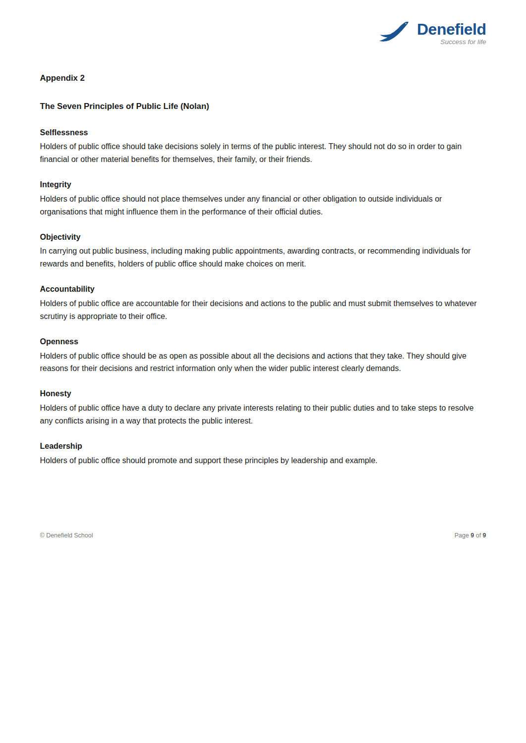Denefield
Success for life
Appendix 2
The Seven Principles of Public Life (Nolan)
Selflessness
Holders of public office should take decisions solely in terms of the public interest. They should not do so in order to gain financial or other material benefits for themselves, their family, or their friends.
Integrity
Holders of public office should not place themselves under any financial or other obligation to outside individuals or organisations that might influence them in the performance of their official duties.
Objectivity
In carrying out public business, including making public appointments, awarding contracts, or recommending individuals for rewards and benefits, holders of public office should make choices on merit.
Accountability
Holders of public office are accountable for their decisions and actions to the public and must submit themselves to whatever scrutiny is appropriate to their office.
Openness
Holders of public office should be as open as possible about all the decisions and actions that they take. They should give reasons for their decisions and restrict information only when the wider public interest clearly demands.
Honesty
Holders of public office have a duty to declare any private interests relating to their public duties and to take steps to resolve any conflicts arising in a way that protects the public interest.
Leadership
Holders of public office should promote and support these principles by leadership and example.
© Denefield School
Page 9 of 9